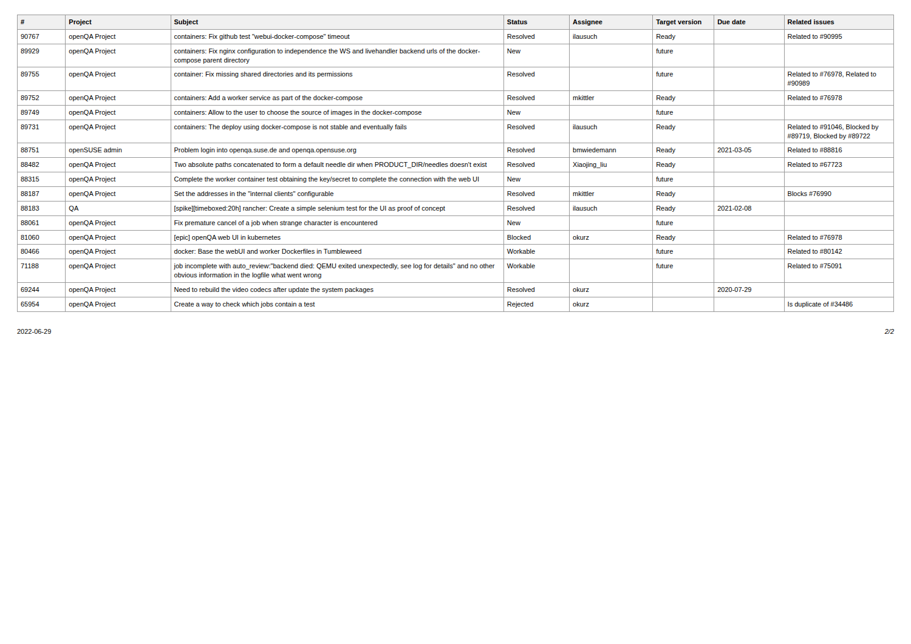| # | Project | Subject | Status | Assignee | Target version | Due date | Related issues |
| --- | --- | --- | --- | --- | --- | --- | --- |
| 90767 | openQA Project | containers: Fix github test "webui-docker-compose" timeout | Resolved | ilausuch | Ready | | Related to #90995 |
| 89929 | openQA Project | containers: Fix nginx configuration to independence the WS and livehandler backend urls of the docker-compose parent directory | New | | future | | |
| 89755 | openQA Project | container: Fix missing shared directories and its permissions | Resolved | | future | | Related to #76978, Related to #90989 |
| 89752 | openQA Project | containers: Add a worker service as part of the docker-compose | Resolved | mkittler | Ready | | Related to #76978 |
| 89749 | openQA Project | containers: Allow to the user to choose the source of images in the docker-compose | New | | future | | |
| 89731 | openQA Project | containers: The deploy using docker-compose is not stable and eventually fails | Resolved | ilausuch | Ready | | Related to #91046, Blocked by #89719, Blocked by #89722 |
| 88751 | openSUSE admin | Problem login into openqa.suse.de and openqa.opensuse.org | Resolved | bmwiedemann | Ready | 2021-03-05 | Related to #88816 |
| 88482 | openQA Project | Two absolute paths concatenated to form a default needle dir when PRODUCT_DIR/needles doesn't exist | Resolved | Xiaojing_liu | Ready | | Related to #67723 |
| 88315 | openQA Project | Complete the worker container test obtaining the key/secret to complete the connection with the web UI | New | | future | | |
| 88187 | openQA Project | Set the addresses in the "internal clients" configurable | Resolved | mkittler | Ready | | Blocks #76990 |
| 88183 | QA | [spike][timeboxed:20h] rancher: Create a simple selenium test for the UI as proof of concept | Resolved | ilausuch | Ready | 2021-02-08 | |
| 88061 | openQA Project | Fix premature cancel of a job when strange character is encountered | New | | future | | |
| 81060 | openQA Project | [epic] openQA web UI in kubernetes | Blocked | okurz | Ready | | Related to #76978 |
| 80466 | openQA Project | docker: Base the webUI and worker Dockerfiles in Tumbleweed | Workable | | future | | Related to #80142 |
| 71188 | openQA Project | job incomplete with auto_review:"backend died: QEMU exited unexpectedly, see log for details" and no other obvious information in the logfile what went wrong | Workable | | future | | Related to #75091 |
| 69244 | openQA Project | Need to rebuild the video codecs after update the system packages | Resolved | okurz | | 2020-07-29 | |
| 65954 | openQA Project | Create a way to check which jobs contain a test | Rejected | okurz | | | Is duplicate of #34486 |
2022-06-29 2/2